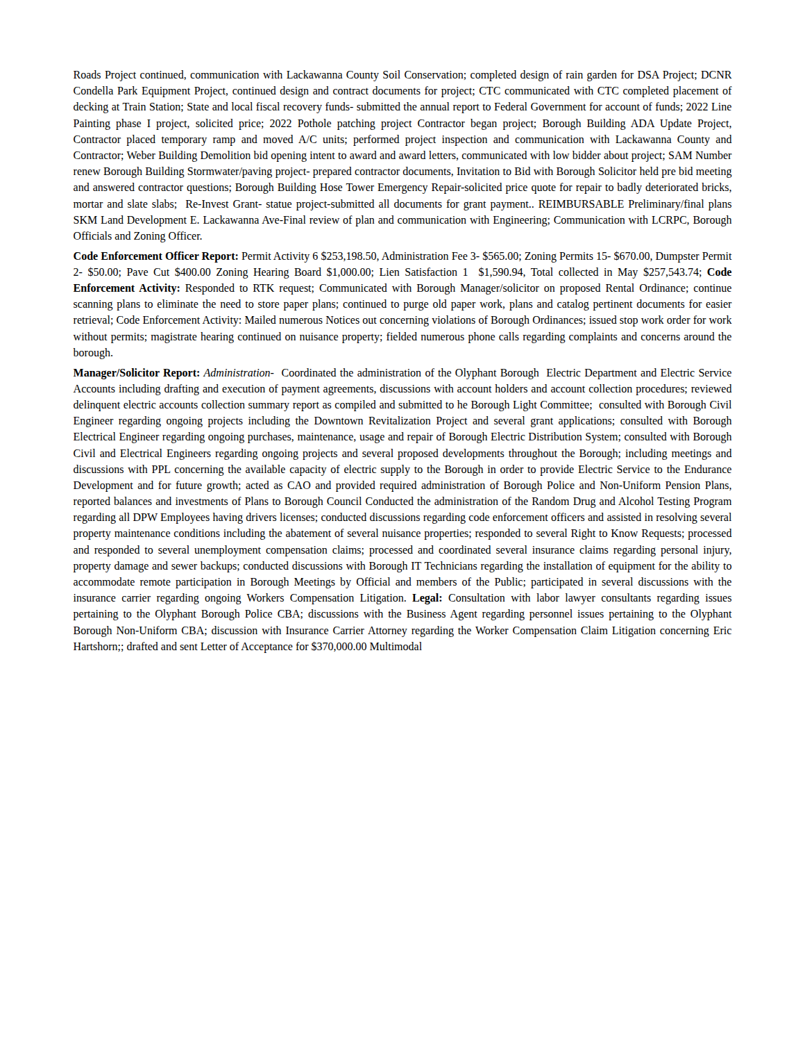Roads Project continued, communication with Lackawanna County Soil Conservation; completed design of rain garden for DSA Project; DCNR Condella Park Equipment Project, continued design and contract documents for project; CTC communicated with CTC completed placement of decking at Train Station; State and local fiscal recovery funds- submitted the annual report to Federal Government for account of funds; 2022 Line Painting phase I project, solicited price; 2022 Pothole patching project Contractor began project; Borough Building ADA Update Project, Contractor placed temporary ramp and moved A/C units; performed project inspection and communication with Lackawanna County and Contractor; Weber Building Demolition bid opening intent to award and award letters, communicated with low bidder about project; SAM Number renew Borough Building Stormwater/paving project- prepared contractor documents, Invitation to Bid with Borough Solicitor held pre bid meeting and answered contractor questions; Borough Building Hose Tower Emergency Repair-solicited price quote for repair to badly deteriorated bricks, mortar and slate slabs; Re-Invest Grant- statue project-submitted all documents for grant payment.. REIMBURSABLE Preliminary/final plans SKM Land Development E. Lackawanna Ave-Final review of plan and communication with Engineering; Communication with LCRPC, Borough Officials and Zoning Officer.
Code Enforcement Officer Report: Permit Activity 6 $253,198.50, Administration Fee 3- $565.00; Zoning Permits 15- $670.00, Dumpster Permit 2- $50.00; Pave Cut $400.00 Zoning Hearing Board $1,000.00; Lien Satisfaction 1 $1,590.94, Total collected in May $257,543.74; Code Enforcement Activity: Responded to RTK request; Communicated with Borough Manager/solicitor on proposed Rental Ordinance; continue scanning plans to eliminate the need to store paper plans; continued to purge old paper work, plans and catalog pertinent documents for easier retrieval; Code Enforcement Activity: Mailed numerous Notices out concerning violations of Borough Ordinances; issued stop work order for work without permits; magistrate hearing continued on nuisance property; fielded numerous phone calls regarding complaints and concerns around the borough.
Manager/Solicitor Report: Administration- Coordinated the administration of the Olyphant Borough Electric Department and Electric Service Accounts including drafting and execution of payment agreements, discussions with account holders and account collection procedures; reviewed delinquent electric accounts collection summary report as compiled and submitted to he Borough Light Committee; consulted with Borough Civil Engineer regarding ongoing projects including the Downtown Revitalization Project and several grant applications; consulted with Borough Electrical Engineer regarding ongoing purchases, maintenance, usage and repair of Borough Electric Distribution System; consulted with Borough Civil and Electrical Engineers regarding ongoing projects and several proposed developments throughout the Borough; including meetings and discussions with PPL concerning the available capacity of electric supply to the Borough in order to provide Electric Service to the Endurance Development and for future growth; acted as CAO and provided required administration of Borough Police and Non-Uniform Pension Plans, reported balances and investments of Plans to Borough Council Conducted the administration of the Random Drug and Alcohol Testing Program regarding all DPW Employees having drivers licenses; conducted discussions regarding code enforcement officers and assisted in resolving several property maintenance conditions including the abatement of several nuisance properties; responded to several Right to Know Requests; processed and responded to several unemployment compensation claims; processed and coordinated several insurance claims regarding personal injury, property damage and sewer backups; conducted discussions with Borough IT Technicians regarding the installation of equipment for the ability to accommodate remote participation in Borough Meetings by Official and members of the Public; participated in several discussions with the insurance carrier regarding ongoing Workers Compensation Litigation. Legal: Consultation with labor lawyer consultants regarding issues pertaining to the Olyphant Borough Police CBA; discussions with the Business Agent regarding personnel issues pertaining to the Olyphant Borough Non-Uniform CBA; discussion with Insurance Carrier Attorney regarding the Worker Compensation Claim Litigation concerning Eric Hartshorn;; drafted and sent Letter of Acceptance for $370,000.00 Multimodal